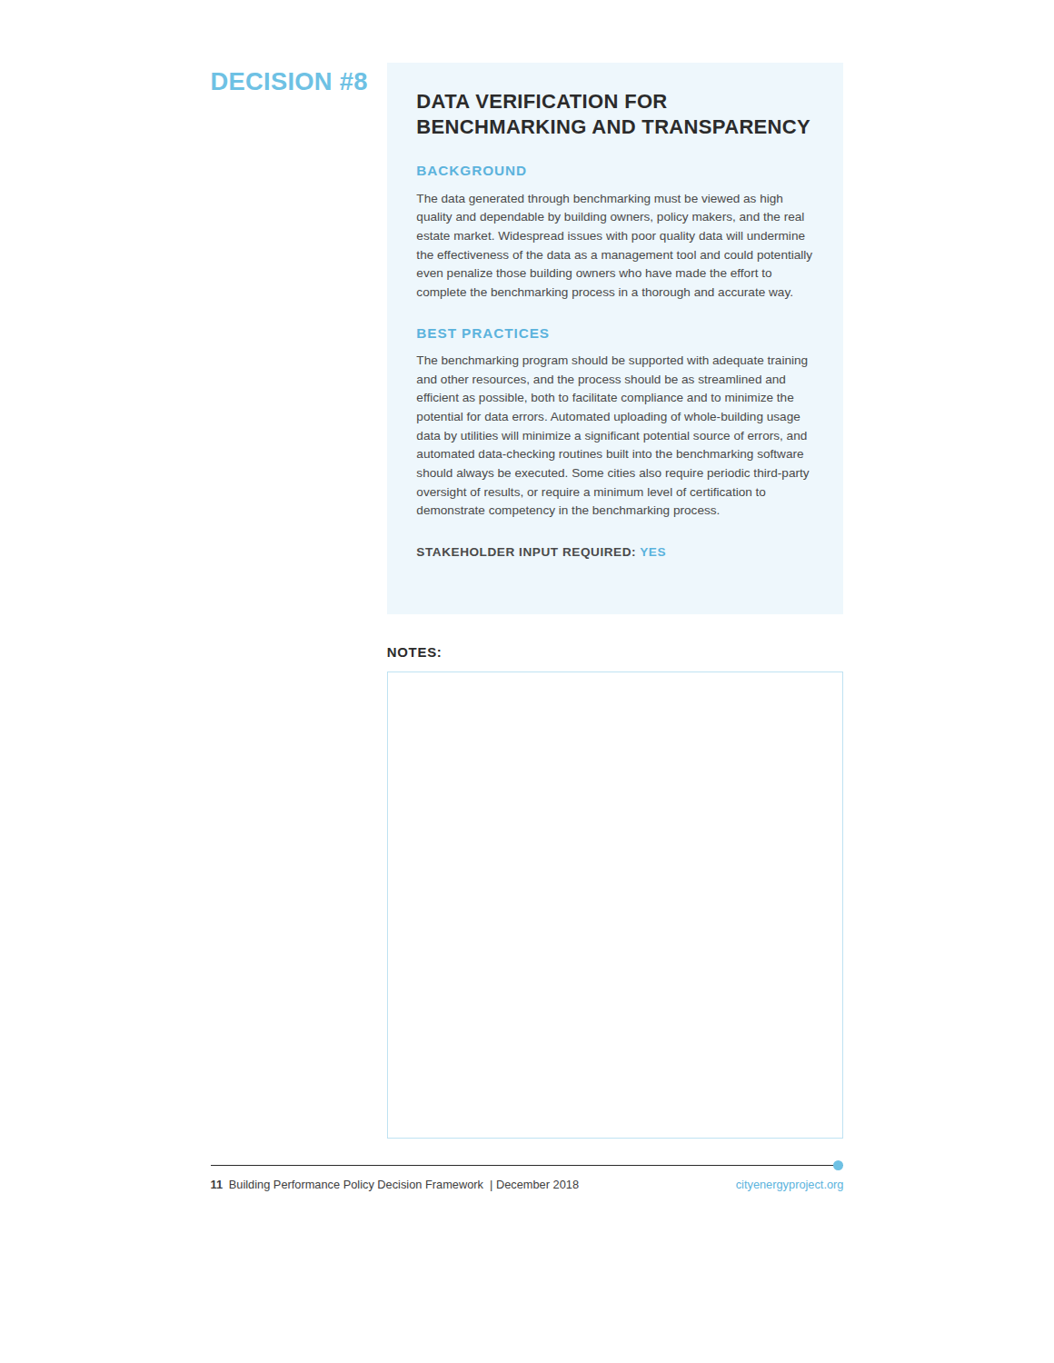Decision #8
Data Verification for Benchmarking and Transparency
Background
The data generated through benchmarking must be viewed as high quality and dependable by building owners, policy makers, and the real estate market. Widespread issues with poor quality data will undermine the effectiveness of the data as a management tool and could potentially even penalize those building owners who have made the effort to complete the benchmarking process in a thorough and accurate way.
Best Practices
The benchmarking program should be supported with adequate training and other resources, and the process should be as streamlined and efficient as possible, both to facilitate compliance and to minimize the potential for data errors. Automated uploading of whole-building usage data by utilities will minimize a significant potential source of errors, and automated data-checking routines built into the benchmarking software should always be executed. Some cities also require periodic third-party oversight of results, or require a minimum level of certification to demonstrate competency in the benchmarking process.
Stakeholder Input Required: Yes
Notes:
11 Building Performance Policy Decision Framework | December 2018
cityenergyproject.org